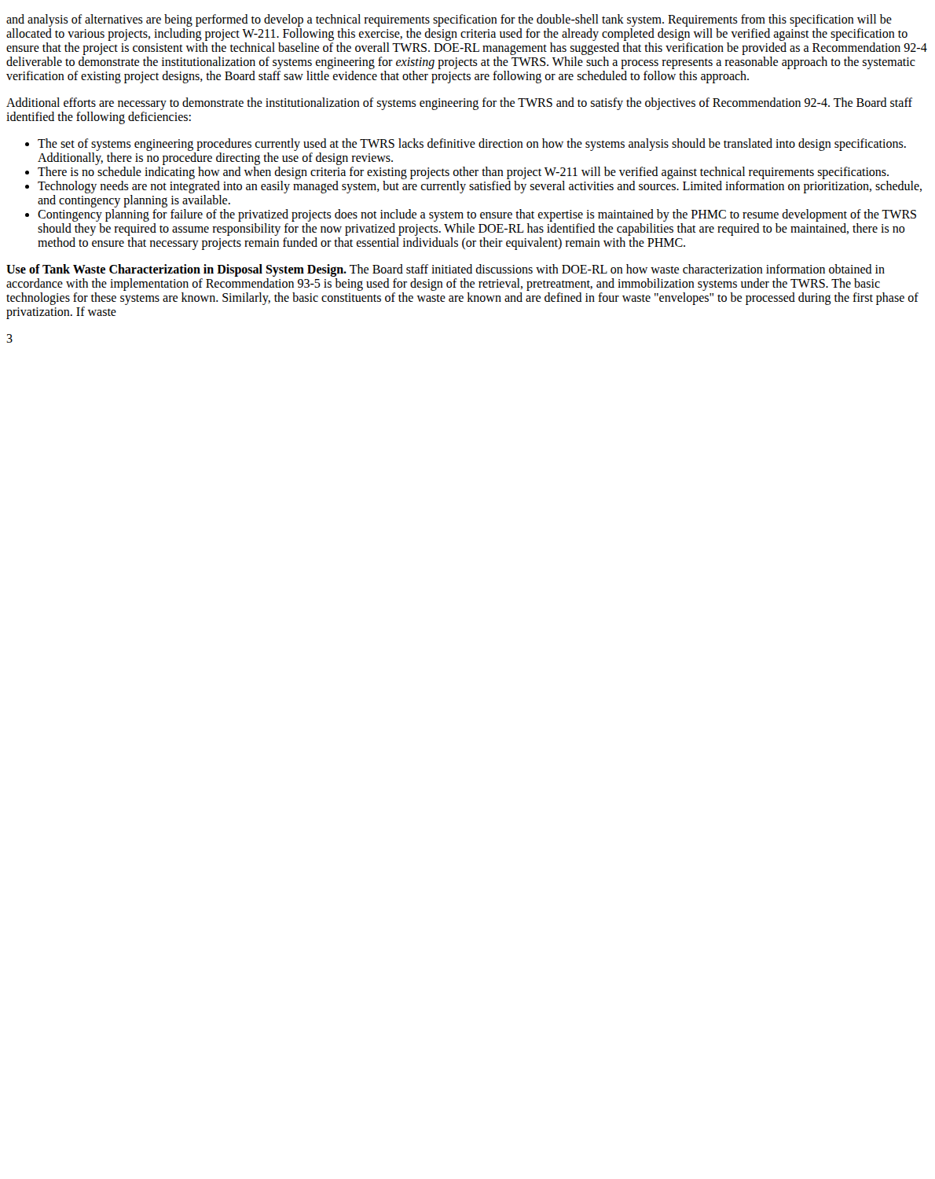and analysis of alternatives are being performed to develop a technical requirements specification for the double-shell tank system. Requirements from this specification will be allocated to various projects, including project W-211. Following this exercise, the design criteria used for the already completed design will be verified against the specification to ensure that the project is consistent with the technical baseline of the overall TWRS. DOE-RL management has suggested that this verification be provided as a Recommendation 92-4 deliverable to demonstrate the institutionalization of systems engineering for existing projects at the TWRS. While such a process represents a reasonable approach to the systematic verification of existing project designs, the Board staff saw little evidence that other projects are following or are scheduled to follow this approach.
Additional efforts are necessary to demonstrate the institutionalization of systems engineering for the TWRS and to satisfy the objectives of Recommendation 92-4. The Board staff identified the following deficiencies:
The set of systems engineering procedures currently used at the TWRS lacks definitive direction on how the systems analysis should be translated into design specifications. Additionally, there is no procedure directing the use of design reviews.
There is no schedule indicating how and when design criteria for existing projects other than project W-211 will be verified against technical requirements specifications.
Technology needs are not integrated into an easily managed system, but are currently satisfied by several activities and sources. Limited information on prioritization, schedule, and contingency planning is available.
Contingency planning for failure of the privatized projects does not include a system to ensure that expertise is maintained by the PHMC to resume development of the TWRS should they be required to assume responsibility for the now privatized projects. While DOE-RL has identified the capabilities that are required to be maintained, there is no method to ensure that necessary projects remain funded or that essential individuals (or their equivalent) remain with the PHMC.
Use of Tank Waste Characterization in Disposal System Design. The Board staff initiated discussions with DOE-RL on how waste characterization information obtained in accordance with the implementation of Recommendation 93-5 is being used for design of the retrieval, pretreatment, and immobilization systems under the TWRS. The basic technologies for these systems are known. Similarly, the basic constituents of the waste are known and are defined in four waste "envelopes" to be processed during the first phase of privatization. If waste
3